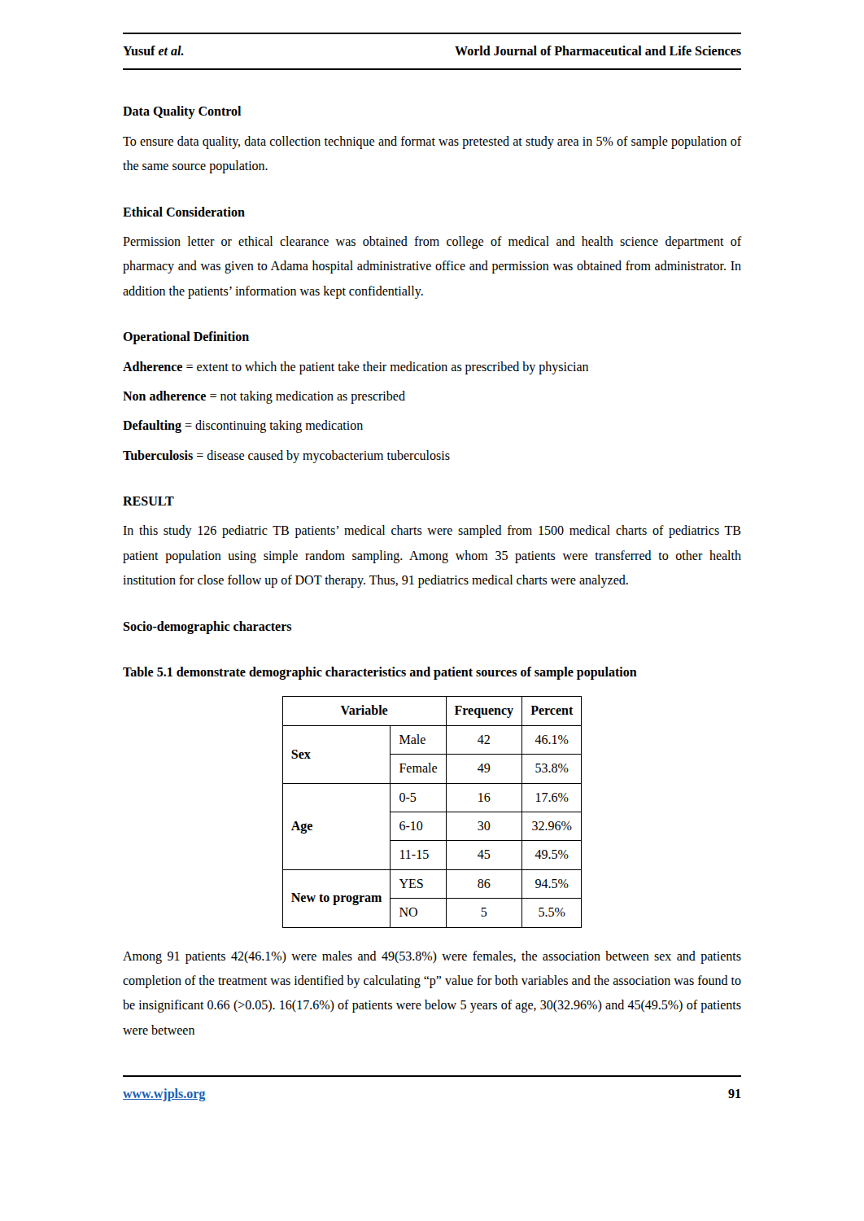Yusuf et al.
World Journal of Pharmaceutical and Life Sciences
Data Quality Control
To ensure data quality, data collection technique and format was pretested at study area in 5% of sample population of the same source population.
Ethical Consideration
Permission letter or ethical clearance was obtained from college of medical and health science department of pharmacy and was given to Adama hospital administrative office and permission was obtained from administrator. In addition the patients’ information was kept confidentially.
Operational Definition
Adherence = extent to which the patient take their medication as prescribed by physician
Non adherence = not taking medication as prescribed
Defaulting = discontinuing taking medication
Tuberculosis = disease caused by mycobacterium tuberculosis
RESULT
In this study 126 pediatric TB patients’ medical charts were sampled from 1500 medical charts of pediatrics TB patient population using simple random sampling. Among whom 35 patients were transferred to other health institution for close follow up of DOT therapy. Thus, 91 pediatrics medical charts were analyzed.
Socio-demographic characters
Table 5.1 demonstrate demographic characteristics and patient sources of sample population
| Variable | Frequency | Percent |
| --- | --- | --- |
| Sex | Male | 42 | 46.1% |
| Female | 49 | 53.8% |
| Age | 0-5 | 16 | 17.6% |
| 6-10 | 30 | 32.96% |
| 11-15 | 45 | 49.5% |
| New to program | YES | 86 | 94.5% |
| NO | 5 | 5.5% |
Among 91 patients 42(46.1%) were males and 49(53.8%) were females, the association between sex and patients completion of the treatment was identified by calculating “p” value for both variables and the association was found to be insignificant 0.66 (>0.05). 16(17.6%) of patients were below 5 years of age, 30(32.96%) and 45(49.5%) of patients were between
www.wjpls.org
91